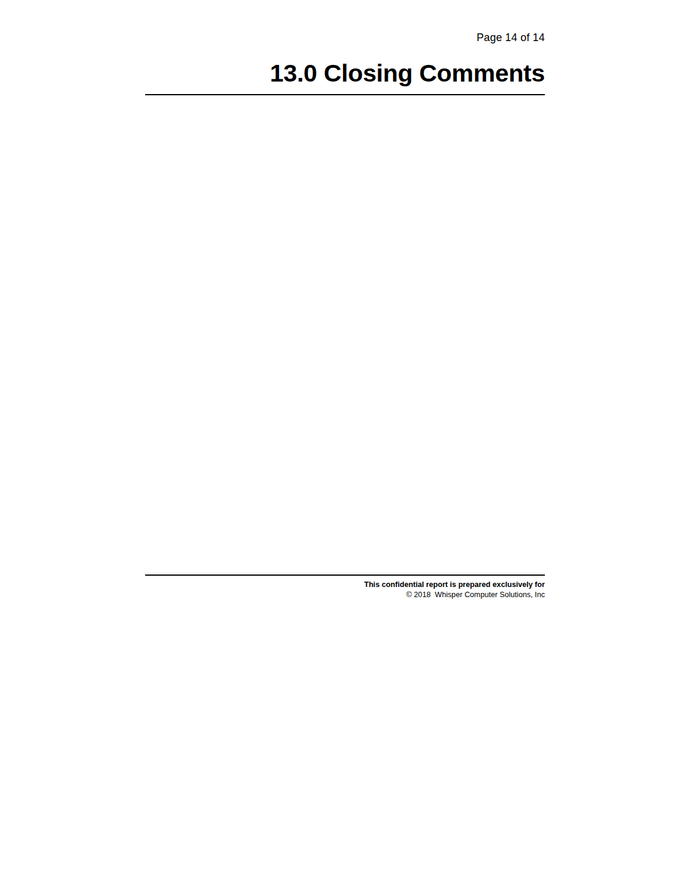Page 14 of 14
13.0 Closing Comments
This confidential report is prepared exclusively for
© 2018 Whisper Computer Solutions, Inc